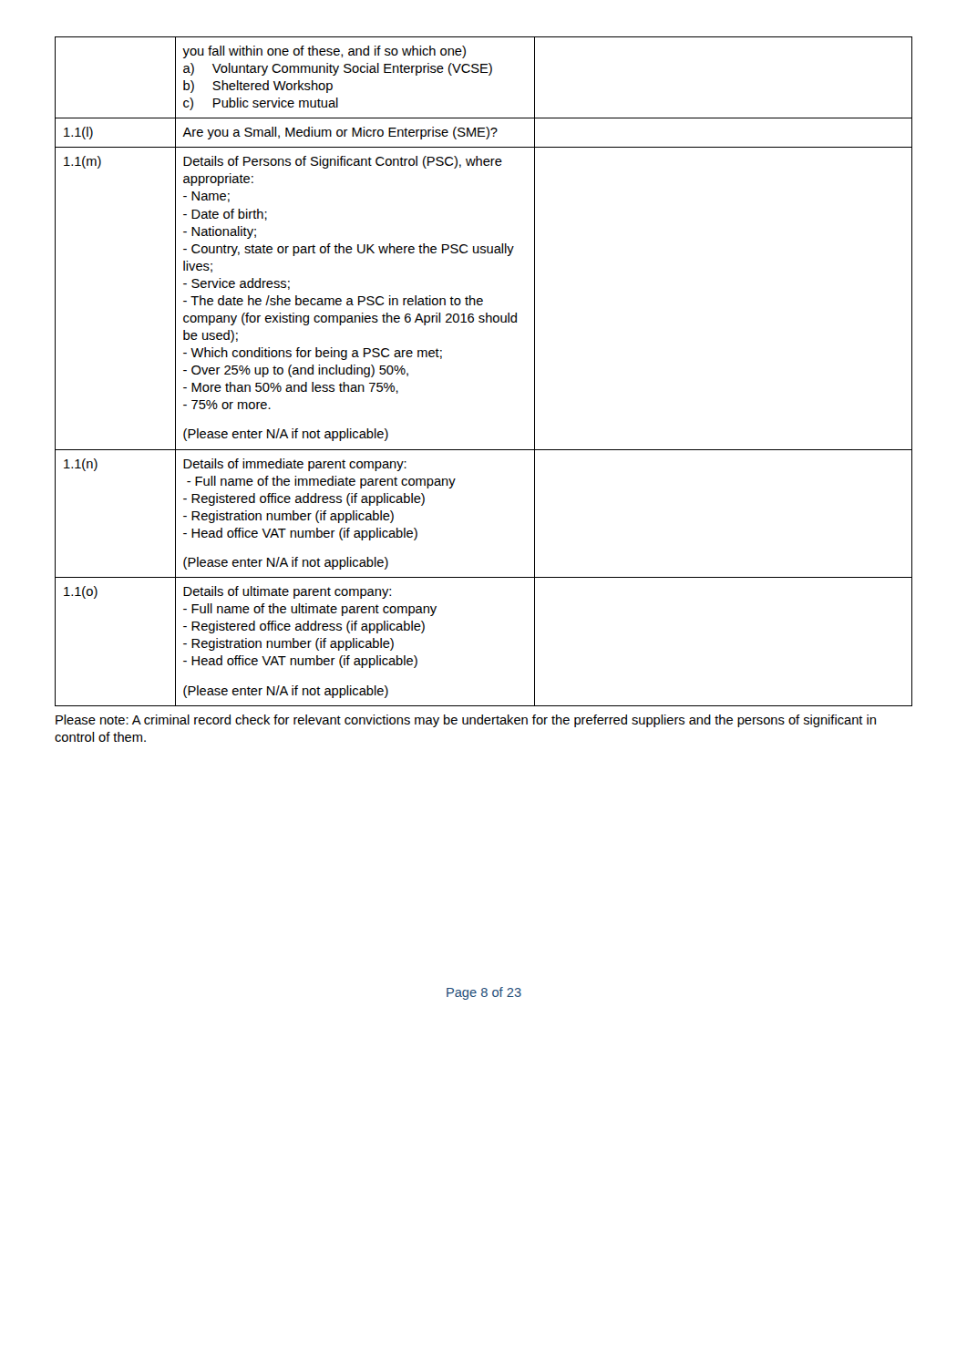| | you fall within one of these, and if so which one) a) Voluntary Community Social Enterprise (VCSE) b) Sheltered Workshop c) Public service mutual | |
| 1.1(l) | Are you a Small, Medium or Micro Enterprise (SME)? | |
| 1.1(m) | Details of Persons of Significant Control (PSC), where appropriate: - Name; - Date of birth; - Nationality; - Country, state or part of the UK where the PSC usually lives; - Service address; - The date he /she became a PSC in relation to the company (for existing companies the 6 April 2016 should be used); - Which conditions for being a PSC are met; - Over 25% up to (and including) 50%, - More than 50% and less than 75%, - 75% or more. (Please enter N/A if not applicable) | |
| 1.1(n) | Details of immediate parent company: - Full name of the immediate parent company - Registered office address (if applicable) - Registration number (if applicable) - Head office VAT number (if applicable) (Please enter N/A if not applicable) | |
| 1.1(o) | Details of ultimate parent company: - Full name of the ultimate parent company - Registered office address (if applicable) - Registration number (if applicable) - Head office VAT number (if applicable) (Please enter N/A if not applicable) | |
Please note: A criminal record check for relevant convictions may be undertaken for the preferred suppliers and the persons of significant in control of them.
Page 8 of 23